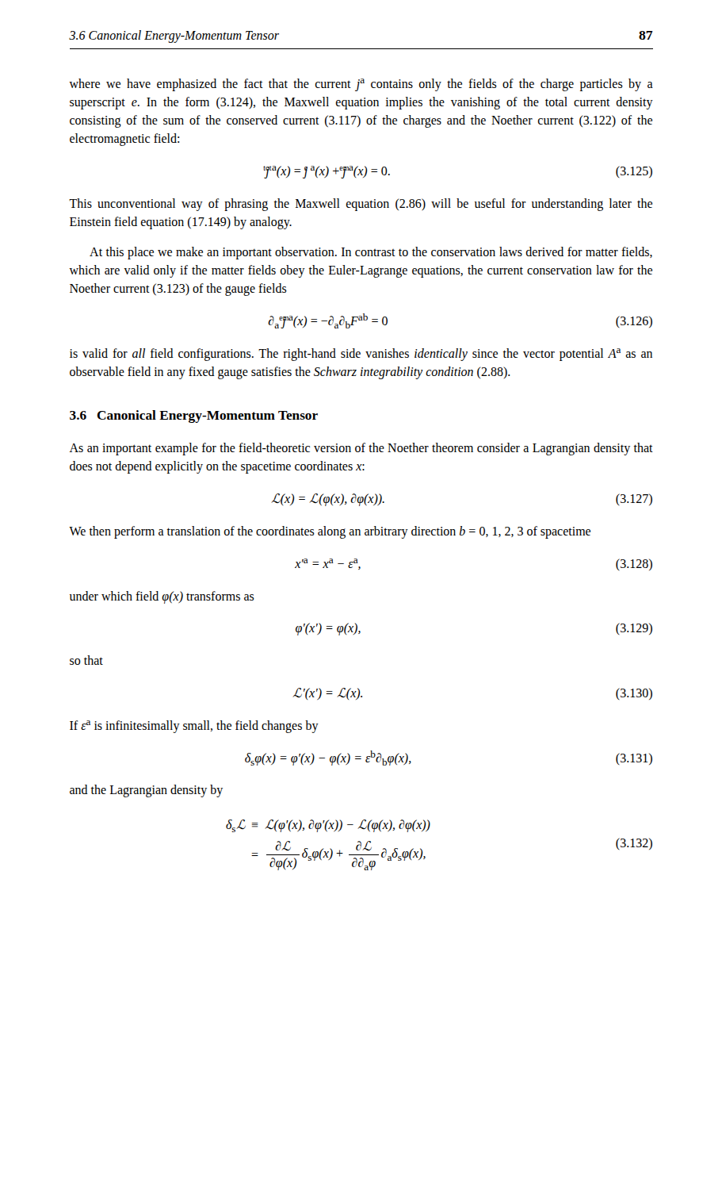3.6 Canonical Energy-Momentum Tensor 87
where we have emphasized the fact that the current ja contains only the fields of the charge particles by a superscript e. In the form (3.124), the Maxwell equation implies the vanishing of the total current density consisting of the sum of the conserved current (3.117) of the charges and the Noether current (3.122) of the electromagnetic field:
tot j a(x) = ej a(x) + em j a(x) = 0. (3.125)
This unconventional way of phrasing the Maxwell equation (2.86) will be useful for understanding later the Einstein field equation (17.149) by analogy.
At this place we make an important observation. In contrast to the conservation laws derived for matter fields, which are valid only if the matter fields obey the Euler-Lagrange equations, the current conservation law for the Noether current (3.123) of the gauge fields
∂a em j a(x) = −∂a∂bFab = 0 (3.126)
is valid for all field configurations. The right-hand side vanishes identically since the vector potential Aa as an observable field in any fixed gauge satisfies the Schwarz integrability condition (2.88).
3.6 Canonical Energy-Momentum Tensor
As an important example for the field-theoretic version of the Noether theorem consider a Lagrangian density that does not depend explicitly on the spacetime coordinates x:
ℒ(x) = ℒ(φ(x), ∂φ(x)). (3.127)
We then perform a translation of the coordinates along an arbitrary direction b = 0, 1, 2, 3 of spacetime
x′a = xa − εa, (3.128)
under which field φ(x) transforms as
φ′(x′) = φ(x), (3.129)
so that
ℒ′(x′) = ℒ(x). (3.130)
If εa is infinitesimally small, the field changes by
δsφ(x) = φ′(x) − φ(x) = εb∂bφ(x), (3.131)
and the Lagrangian density by
| δ s ℒ | ≡ | ℒ(φ′(x), ∂φ′(x)) − ℒ(φ(x), ∂φ(x)) |
| | = | ∂ℒ ∂φ(x) δ s φ(x) + ∂ℒ ∂∂ a φ ∂ a δ s φ(x), |
(3.132)